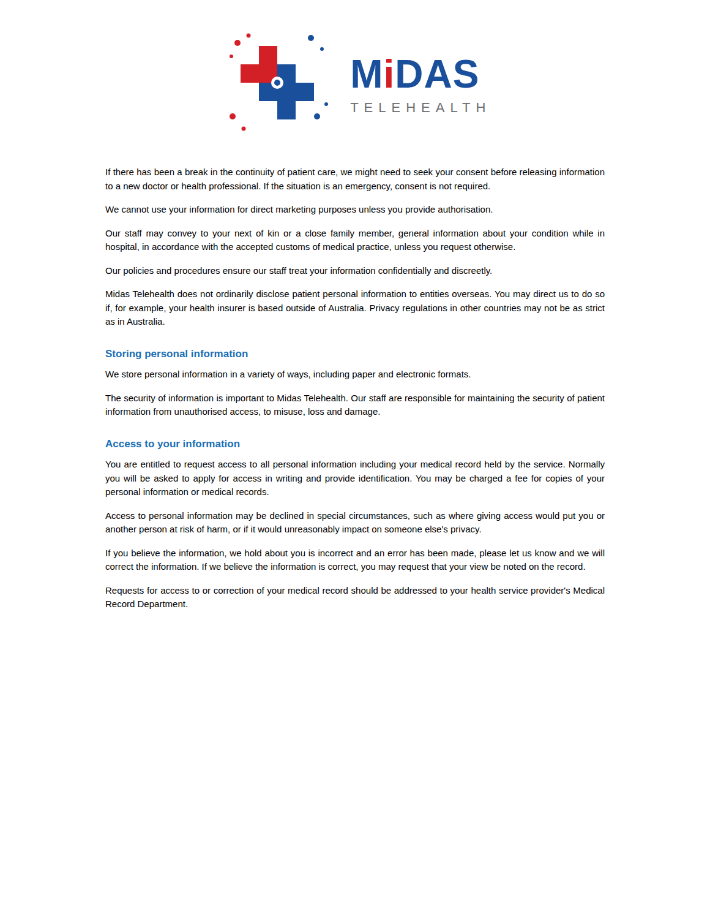MiDAS
TELEHEALTH
If there has been a break in the continuity of patient care, we might need to seek your consent before releasing information to a new doctor or health professional. If the situation is an emergency, consent is not required.
We cannot use your information for direct marketing purposes unless you provide authorisation.
Our staff may convey to your next of kin or a close family member, general information about your condition while in hospital, in accordance with the accepted customs of medical practice, unless you request otherwise.
Our policies and procedures ensure our staff treat your information confidentially and discreetly.
Midas Telehealth does not ordinarily disclose patient personal information to entities overseas. You may direct us to do so if, for example, your health insurer is based outside of Australia. Privacy regulations in other countries may not be as strict as in Australia.
Storing personal information
We store personal information in a variety of ways, including paper and electronic formats.
The security of information is important to Midas Telehealth. Our staff are responsible for maintaining the security of patient information from unauthorised access, to misuse, loss and damage.
Access to your information
You are entitled to request access to all personal information including your medical record held by the service. Normally you will be asked to apply for access in writing and provide identification. You may be charged a fee for copies of your personal information or medical records.
Access to personal information may be declined in special circumstances, such as where giving access would put you or another person at risk of harm, or if it would unreasonably impact on someone else's privacy.
If you believe the information, we hold about you is incorrect and an error has been made, please let us know and we will correct the information. If we believe the information is correct, you may request that your view be noted on the record.
Requests for access to or correction of your medical record should be addressed to your health service provider's Medical Record Department.